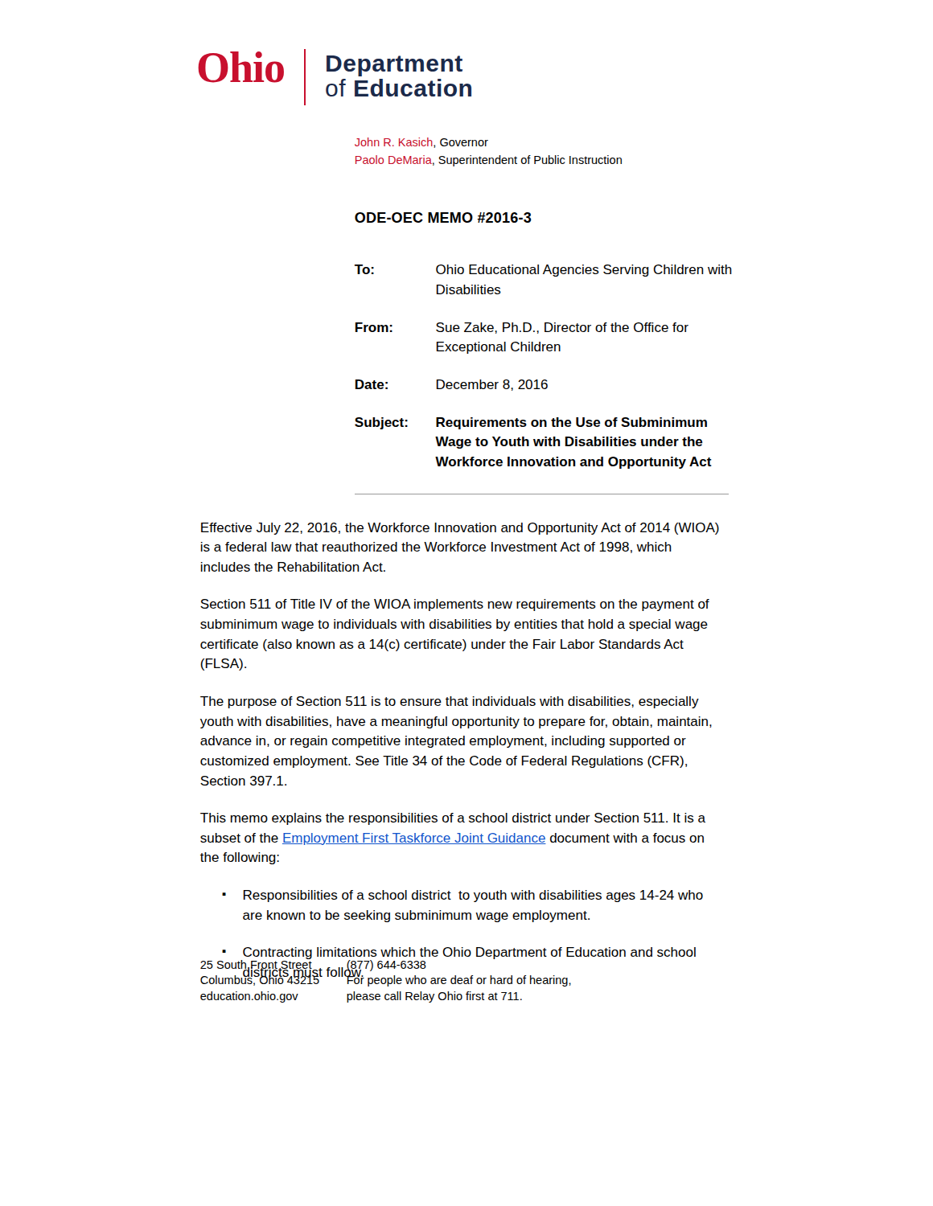Ohio
Department
of Education
John R. Kasich, Governor
Paolo DeMaria, Superintendent of Public Instruction
ODE-OEC MEMO #2016-3
To:
Ohio Educational Agencies Serving Children with Disabilities
From:
Sue Zake, Ph.D., Director of the Office for Exceptional Children
Date:
December 8, 2016
Subject:
Requirements on the Use of Subminimum Wage to Youth with Disabilities under the Workforce Innovation and Opportunity Act
Effective July 22, 2016, the Workforce Innovation and Opportunity Act of 2014 (WIOA) is a federal law that reauthorized the Workforce Investment Act of 1998, which includes the Rehabilitation Act.
Section 511 of Title IV of the WIOA implements new requirements on the payment of subminimum wage to individuals with disabilities by entities that hold a special wage certificate (also known as a 14(c) certificate) under the Fair Labor Standards Act (FLSA).
The purpose of Section 511 is to ensure that individuals with disabilities, especially youth with disabilities, have a meaningful opportunity to prepare for, obtain, maintain, advance in, or regain competitive integrated employment, including supported or customized employment. See Title 34 of the Code of Federal Regulations (CFR), Section 397.1.
This memo explains the responsibilities of a school district under Section 511. It is a subset of the Employment First Taskforce Joint Guidance document with a focus on the following:
Responsibilities of a school district to youth with disabilities ages 14-24 who are known to be seeking subminimum wage employment.
Contracting limitations which the Ohio Department of Education and school districts must follow.
25 South Front Street
Columbus, Ohio 43215
education.ohio.gov
(877) 644-6338
For people who are deaf or hard of hearing,
please call Relay Ohio first at 711.